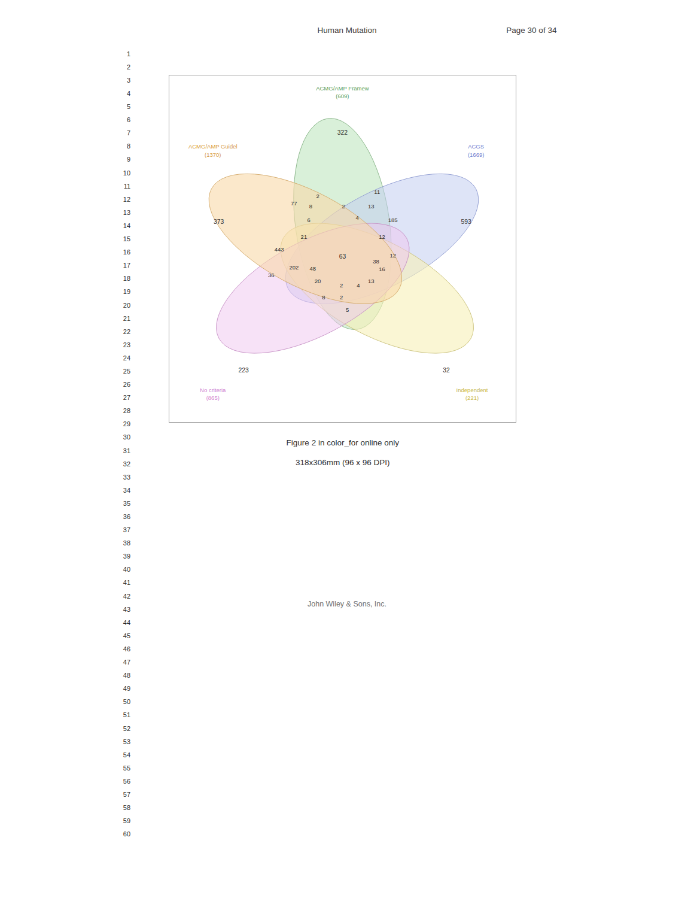Human Mutation
Page 30 of 34
12345 678910 1112131415 1617181920 2122232425 2627282930 3132333435 3637383940 4142434445 4647484950 5152535455 5657585960
Five-set Venn diagram Ellipses labelled ACMG/AMP Framew (609), ACGS (1669), Independent (221), No criteria (865), ACMG/AMP Guidel (1370) with intersection counts. ACMG/AMP Framew (609) ACGS (1669) Independent (221) No criteria (865) ACMG/AMP Guidel (1370) 322 593 32 223 373 63 2 11 13 2 8 77 4 185 6 12 21 443 38 12 202 48 16 36 20 13 2 4 8 2 5
Figure 2 in color_for online only
318x306mm (96 x 96 DPI)
John Wiley & Sons, Inc.